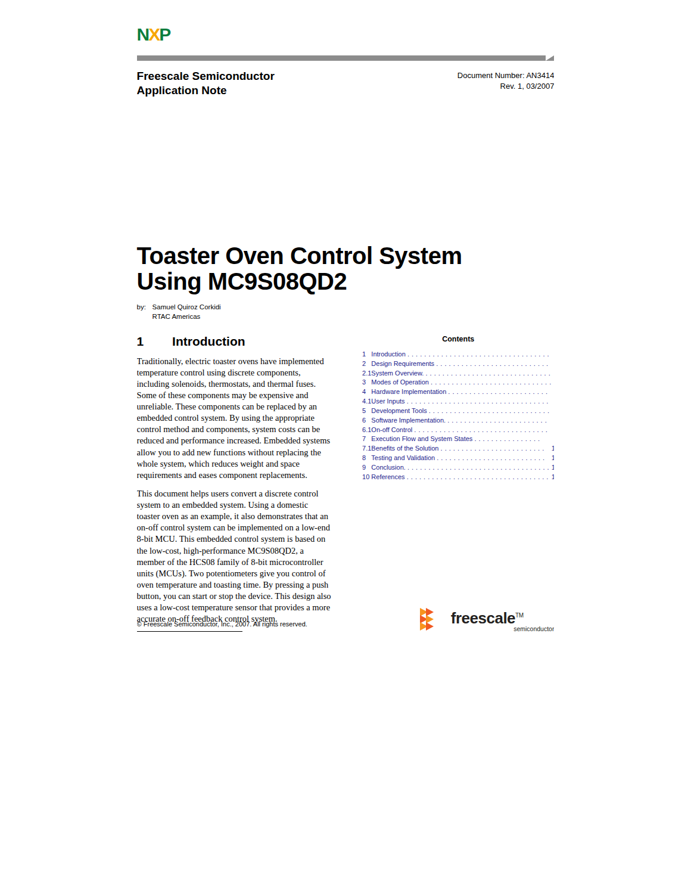NXP
Freescale Semiconductor
Application Note
Document Number: AN3414
Rev. 1, 03/2007
Toaster Oven Control System
Using MC9S08QD2
by: Samuel Quiroz Corkidi RTAC Americas
1 Introduction
Traditionally, electric toaster ovens have implemented temperature control using discrete components, including solenoids, thermostats, and thermal fuses. Some of these components may be expensive and unreliable. These components can be replaced by an embedded control system. By using the appropriate control method and components, system costs can be reduced and performance increased. Embedded systems allow you to add new functions without replacing the whole system, which reduces weight and space requirements and eases component replacements.
This document helps users convert a discrete control system to an embedded system. Using a domestic toaster oven as an example, it also demonstrates that an on-off control system can be implemented on a low-end 8-bit MCU. This embedded control system is based on the low-cost, high-performance MC9S08QD2, a member of the HCS08 family of 8-bit microcontroller units (MCUs). Two potentiometers give you control of oven temperature and toasting time. By pressing a push button, you can start or stop the device. This design also uses a low-cost temperature sensor that provides a more accurate on-off feedback control system.
Contents
| 1 | Introduction . . . . . . . . . . . . . . . . . . . . . . . . . . . . . . . . . . | 1 |
| 2 | Design Requirements . . . . . . . . . . . . . . . . . . . . . . . . . . . | 2 |
| 2.1 | System Overview. . . . . . . . . . . . . . . . . . . . . . . . . . . . . . . | 2 |
| 3 | Modes of Operation . . . . . . . . . . . . . . . . . . . . . . . . . . . . . | 2 |
| 4 | Hardware Implementation . . . . . . . . . . . . . . . . . . . . . . . . | 3 |
| 4.1 | User Inputs . . . . . . . . . . . . . . . . . . . . . . . . . . . . . . . . . . | 3 |
| 5 | Development Tools . . . . . . . . . . . . . . . . . . . . . . . . . . . . . | 4 |
| 6 | Software Implementation. . . . . . . . . . . . . . . . . . . . . . . . . | 4 |
| 6.1 | On-off Control . . . . . . . . . . . . . . . . . . . . . . . . . . . . . . . . | 4 |
| 7 | Execution Flow and System States . . . . . . . . . . . . . . . . | 5 |
| 7.1 | Benefits of the Solution . . . . . . . . . . . . . . . . . . . . . . . . . | 10 |
| 8 | Testing and Validation . . . . . . . . . . . . . . . . . . . . . . . . . . | 10 |
| 9 | Conclusion. . . . . . . . . . . . . . . . . . . . . . . . . . . . . . . . . . . | 10 |
| 10 | References . . . . . . . . . . . . . . . . . . . . . . . . . . . . . . . . . . | 10 |
freescaleTM
semiconductor
© Freescale Semiconductor, Inc., 2007. All rights reserved.